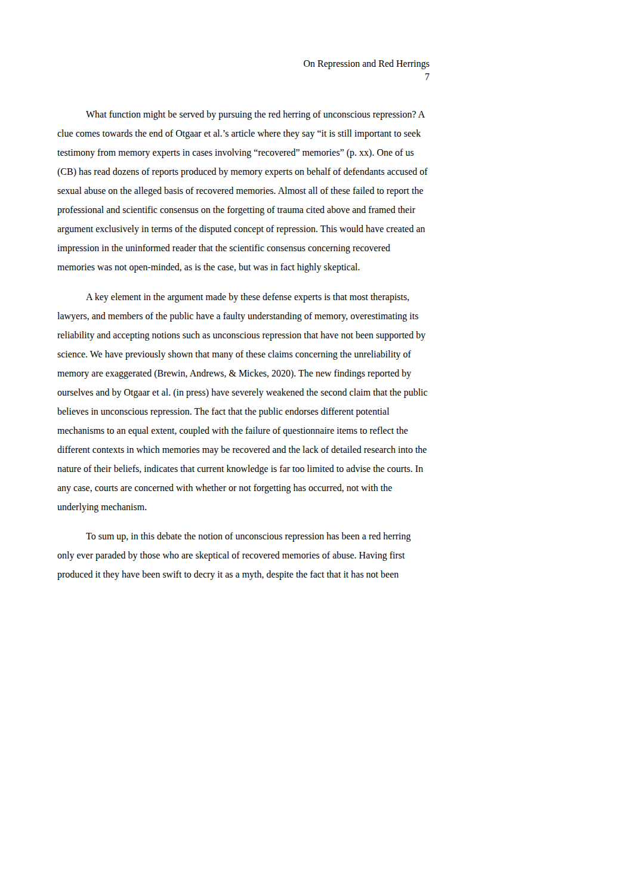On Repression and Red Herrings 7
What function might be served by pursuing the red herring of unconscious repression? A clue comes towards the end of Otgaar et al.’s article where they say “it is still important to seek testimony from memory experts in cases involving “recovered” memories” (p. xx). One of us (CB) has read dozens of reports produced by memory experts on behalf of defendants accused of sexual abuse on the alleged basis of recovered memories. Almost all of these failed to report the professional and scientific consensus on the forgetting of trauma cited above and framed their argument exclusively in terms of the disputed concept of repression. This would have created an impression in the uninformed reader that the scientific consensus concerning recovered memories was not open-minded, as is the case, but was in fact highly skeptical.
A key element in the argument made by these defense experts is that most therapists, lawyers, and members of the public have a faulty understanding of memory, overestimating its reliability and accepting notions such as unconscious repression that have not been supported by science. We have previously shown that many of these claims concerning the unreliability of memory are exaggerated (Brewin, Andrews, & Mickes, 2020). The new findings reported by ourselves and by Otgaar et al. (in press) have severely weakened the second claim that the public believes in unconscious repression. The fact that the public endorses different potential mechanisms to an equal extent, coupled with the failure of questionnaire items to reflect the different contexts in which memories may be recovered and the lack of detailed research into the nature of their beliefs, indicates that current knowledge is far too limited to advise the courts. In any case, courts are concerned with whether or not forgetting has occurred, not with the underlying mechanism.
To sum up, in this debate the notion of unconscious repression has been a red herring only ever paraded by those who are skeptical of recovered memories of abuse. Having first produced it they have been swift to decry it as a myth, despite the fact that it has not been